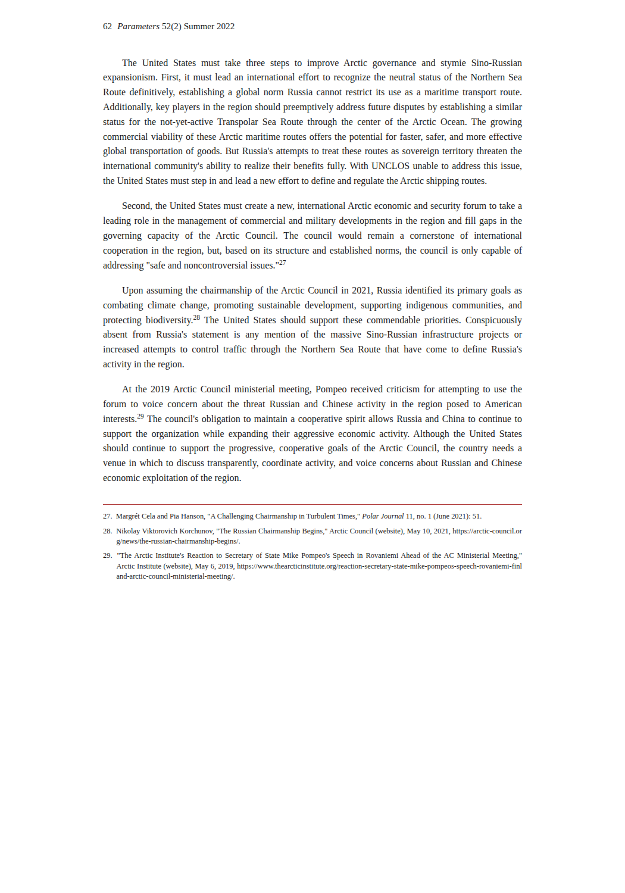62 Parameters 52(2) Summer 2022
The United States must take three steps to improve Arctic governance and stymie Sino-Russian expansionism. First, it must lead an international effort to recognize the neutral status of the Northern Sea Route definitively, establishing a global norm Russia cannot restrict its use as a maritime transport route. Additionally, key players in the region should preemptively address future disputes by establishing a similar status for the not-yet-active Transpolar Sea Route through the center of the Arctic Ocean. The growing commercial viability of these Arctic maritime routes offers the potential for faster, safer, and more effective global transportation of goods. But Russia's attempts to treat these routes as sovereign territory threaten the international community's ability to realize their benefits fully. With UNCLOS unable to address this issue, the United States must step in and lead a new effort to define and regulate the Arctic shipping routes.
Second, the United States must create a new, international Arctic economic and security forum to take a leading role in the management of commercial and military developments in the region and fill gaps in the governing capacity of the Arctic Council. The council would remain a cornerstone of international cooperation in the region, but, based on its structure and established norms, the council is only capable of addressing "safe and noncontroversial issues."27
Upon assuming the chairmanship of the Arctic Council in 2021, Russia identified its primary goals as combating climate change, promoting sustainable development, supporting indigenous communities, and protecting biodiversity.28 The United States should support these commendable priorities. Conspicuously absent from Russia's statement is any mention of the massive Sino-Russian infrastructure projects or increased attempts to control traffic through the Northern Sea Route that have come to define Russia's activity in the region.
At the 2019 Arctic Council ministerial meeting, Pompeo received criticism for attempting to use the forum to voice concern about the threat Russian and Chinese activity in the region posed to American interests.29 The council's obligation to maintain a cooperative spirit allows Russia and China to continue to support the organization while expanding their aggressive economic activity. Although the United States should continue to support the progressive, cooperative goals of the Arctic Council, the country needs a venue in which to discuss transparently, coordinate activity, and voice concerns about Russian and Chinese economic exploitation of the region.
27. Margrét Cela and Pia Hanson, "A Challenging Chairmanship in Turbulent Times," Polar Journal 11, no. 1 (June 2021): 51.
28. Nikolay Viktorovich Korchunov, "The Russian Chairmanship Begins," Arctic Council (website), May 10, 2021, https://arctic-council.org/news/the-russian-chairmanship-begins/.
29. "The Arctic Institute's Reaction to Secretary of State Mike Pompeo's Speech in Rovaniemi Ahead of the AC Ministerial Meeting," Arctic Institute (website), May 6, 2019, https://www.thearcticinstitute.org/reaction-secretary-state-mike-pompeos-speech-rovaniemi-finland-arctic-council-ministerial-meeting/.